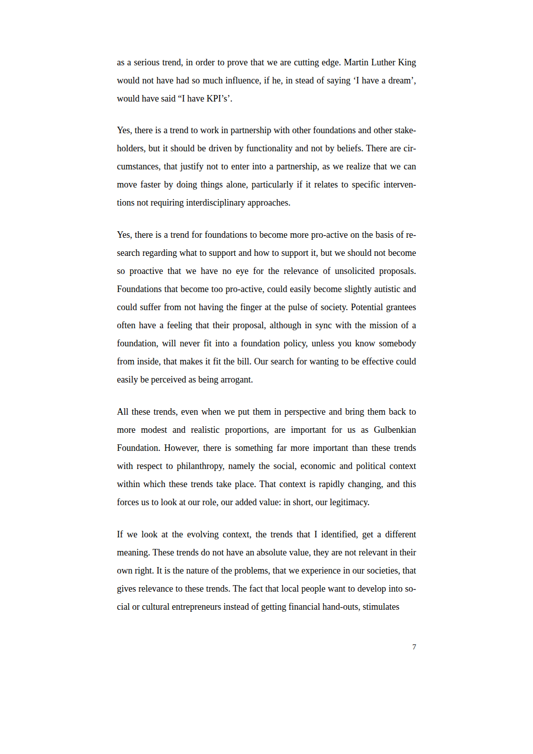as a serious trend, in order to prove that we are cutting edge. Martin Luther King would not have had so much influence, if he, in stead of saying ‘I have a dream’, would have said “I have KPI’s’.
Yes, there is a trend to work in partnership with other foundations and other stakeholders, but it should be driven by functionality and not by beliefs. There are circumstances, that justify not to enter into a partnership, as we realize that we can move faster by doing things alone, particularly if it relates to specific interventions not requiring interdisciplinary approaches.
Yes, there is a trend for foundations to become more pro-active on the basis of research regarding what to support and how to support it, but we should not become so proactive that we have no eye for the relevance of unsolicited proposals. Foundations that become too pro-active, could easily become slightly autistic and could suffer from not having the finger at the pulse of society. Potential grantees often have a feeling that their proposal, although in sync with the mission of a foundation, will never fit into a foundation policy, unless you know somebody from inside, that makes it fit the bill. Our search for wanting to be effective could easily be perceived as being arrogant.
All these trends, even when we put them in perspective and bring them back to more modest and realistic proportions, are important for us as Gulbenkian Foundation. However, there is something far more important than these trends with respect to philanthropy, namely the social, economic and political context within which these trends take place. That context is rapidly changing, and this forces us to look at our role, our added value: in short, our legitimacy.
If we look at the evolving context, the trends that I identified, get a different meaning. These trends do not have an absolute value, they are not relevant in their own right. It is the nature of the problems, that we experience in our societies, that gives relevance to these trends. The fact that local people want to develop into social or cultural entrepreneurs instead of getting financial hand-outs, stimulates
7